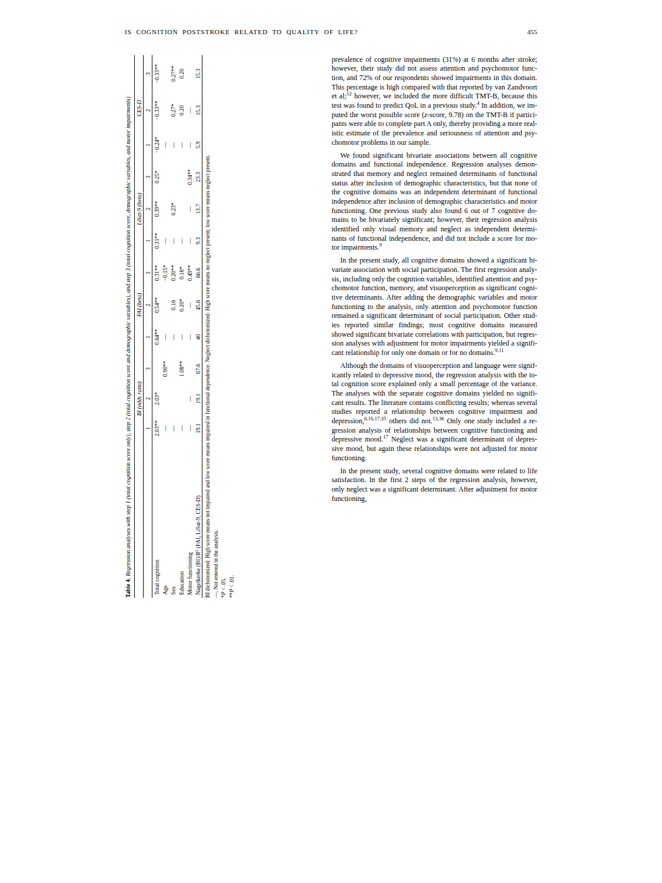IS COGNITION POSTSTROKE RELATED TO QUALITY OF LIFE? 455
Table 4. Regression analyses with step 1 (total cognition score only), step 2 (total cognition score and demographic variables), and step 3 (total cognition score, demographic variables, and motor impairments)
| | BI (odds ratio) | FAI (beta) | LiSat-9 (beta) | CES-D |
| --- | --- | --- | --- | --- |
| | 1 | 2 | 3 | 1 | 2 | 3 | 1 | 2 | 3 | 1 | 2 | 3 |
| Total cognition | 2.03** | 2.03* | | 0.64** | 0.54** | 0.31** | 0.31** | 0.39** | 0.25* | −0.24* | −0.33** | −0.33** |
| Age | — | | 0.90** | — | | −0.15* | — | | | — | | |
| Sex | — | | | — | 0.16 | 0.20** | — | 0.23* | | — | 0.27* | 0.27** |
| Education | — | | 1.08** | — | 0.20* | 0.18* | — | | | — | 0.20 | 0.20 |
| Motor functioning | — | — | | — | — | 0.49** | — | — | 0.34** | — | — | |
| Nagelkerke (BI)/ R 2 (FAI, LiSat-9, CES-D) | 19.1 | 19.1 | 67.6 | 40 | 45.6 | 66.6 | 9.3 | 13.7 | 23.3 | 5.9 | 15.3 | 15.3 |
BI dichotomized: High score means not impaired and low score means impaired in functional dependence. Neglect dichotomized: High score means no neglect present; low score means neglect present.
—, Not entered in the analysis.
*P < .05.
**P < .01.
prevalence of cognitive impairments (31%) at 6 months after stroke; however, their study did not assess attention and psychomotor function, and 72% of our respondents showed impairments in this domain. This percentage is high compared with that reported by van Zandvoort et al;12 however, we included the more difficult TMT-B, because this test was found to predict QoL in a previous study.4 In addition, we imputed the worst possible score (z-score, 9.78) on the TMT-B if participants were able to complete part A only, thereby providing a more realistic estimate of the prevalence and seriousness of attention and psychomotor problems in our sample.
We found significant bivariate associations between all cognitive domains and functional independence. Regression analyses demonstrated that memory and neglect remained determinants of functional status after inclusion of demographic characteristics, but that none of the cognitive domains was an independent determinant of functional independence after inclusion of demographic characteristics and motor functioning. One previous study also found 6 out of 7 cognitive domains to be bivariately significant; however, their regression analysis identified only visual memory and neglect as independent determinants of functional independence, and did not include a score for motor impairments.9
In the present study, all cognitive domains showed a significant bivariate association with social participation. The first regression analysis, including only the cognition variables, identified attention and psychomotor function, memory, and visuoperception as significant cognitive determinants. After adding the demographic variables and motor functioning to the analysis, only attention and psychomotor function remained a significant determinant of social participation. Other studies reported similar findings; most cognitive domains measured showed significant bivariate correlations with participation, but regression analyses with adjustment for motor impairments yielded a significant relationship for only one domain or for no domains.9,11
Although the domains of visuoperception and language were significantly related to depressive mood, the regression analysis with the total cognition score explained only a small percentage of the variance. The analyses with the separate cognitive domains yielded no significant results. The literature contains conflicting results; whereas several studies reported a relationship between cognitive impairment and depression,6,16,17,35 others did not.13,36 Only one study included a regression analysis of relationships between cognitive functioning and depressive mood.17 Neglect was a significant determinant of depressive mood, but again these relationships were not adjusted for motor functioning.
In the present study, several cognitive domains were related to life satisfaction. In the first 2 steps of the regression analysis, however, only neglect was a significant determinant. After adjustment for motor functioning,